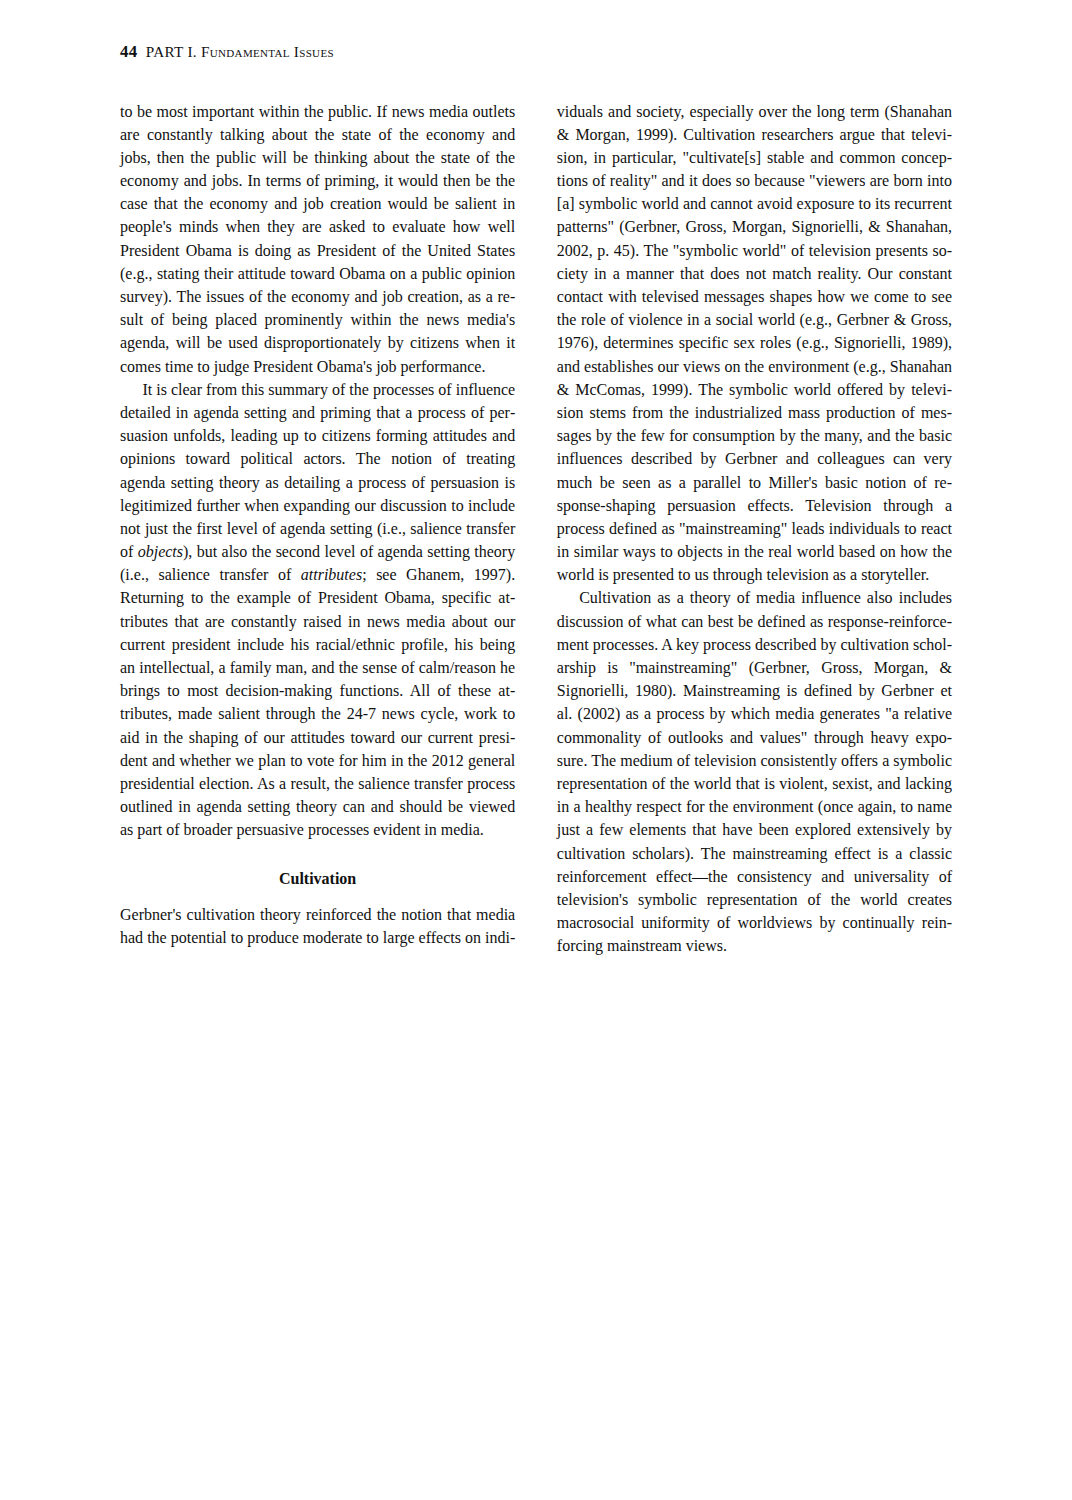44 PART I. Fundamental Issues
to be most important within the public. If news media outlets are constantly talking about the state of the economy and jobs, then the public will be thinking about the state of the economy and jobs. In terms of priming, it would then be the case that the economy and job creation would be salient in people's minds when they are asked to evaluate how well President Obama is doing as President of the United States (e.g., stating their attitude toward Obama on a public opinion survey). The issues of the economy and job creation, as a result of being placed prominently within the news media's agenda, will be used disproportionately by citizens when it comes time to judge President Obama's job performance.
It is clear from this summary of the processes of influence detailed in agenda setting and priming that a process of persuasion unfolds, leading up to citizens forming attitudes and opinions toward political actors. The notion of treating agenda setting theory as detailing a process of persuasion is legitimized further when expanding our discussion to include not just the first level of agenda setting (i.e., salience transfer of objects), but also the second level of agenda setting theory (i.e., salience transfer of attributes; see Ghanem, 1997). Returning to the example of President Obama, specific attributes that are constantly raised in news media about our current president include his racial/ethnic profile, his being an intellectual, a family man, and the sense of calm/reason he brings to most decision-making functions. All of these attributes, made salient through the 24-7 news cycle, work to aid in the shaping of our attitudes toward our current president and whether we plan to vote for him in the 2012 general presidential election. As a result, the salience transfer process outlined in agenda setting theory can and should be viewed as part of broader persuasive processes evident in media.
Cultivation
Gerbner's cultivation theory reinforced the notion that media had the potential to produce moderate to large effects on individuals and society, especially over the long term (Shanahan & Morgan, 1999). Cultivation researchers argue that television, in particular, "cultivate[s] stable and common conceptions of reality" and it does so because "viewers are born into [a] symbolic world and cannot avoid exposure to its recurrent patterns" (Gerbner, Gross, Morgan, Signorielli, & Shanahan, 2002, p. 45). The "symbolic world" of television presents society in a manner that does not match reality. Our constant contact with televised messages shapes how we come to see the role of violence in a social world (e.g., Gerbner & Gross, 1976), determines specific sex roles (e.g., Signorielli, 1989), and establishes our views on the environment (e.g., Shanahan & McComas, 1999). The symbolic world offered by television stems from the industrialized mass production of messages by the few for consumption by the many, and the basic influences described by Gerbner and colleagues can very much be seen as a parallel to Miller's basic notion of response-shaping persuasion effects. Television through a process defined as "mainstreaming" leads individuals to react in similar ways to objects in the real world based on how the world is presented to us through television as a storyteller.
Cultivation as a theory of media influence also includes discussion of what can best be defined as response-reinforcement processes. A key process described by cultivation scholarship is "mainstreaming" (Gerbner, Gross, Morgan, & Signorielli, 1980). Mainstreaming is defined by Gerbner et al. (2002) as a process by which media generates "a relative commonality of outlooks and values" through heavy exposure. The medium of television consistently offers a symbolic representation of the world that is violent, sexist, and lacking in a healthy respect for the environment (once again, to name just a few elements that have been explored extensively by cultivation scholars). The mainstreaming effect is a classic reinforcement effect—the consistency and universality of television's symbolic representation of the world creates macrosocial uniformity of worldviews by continually reinforcing mainstream views.